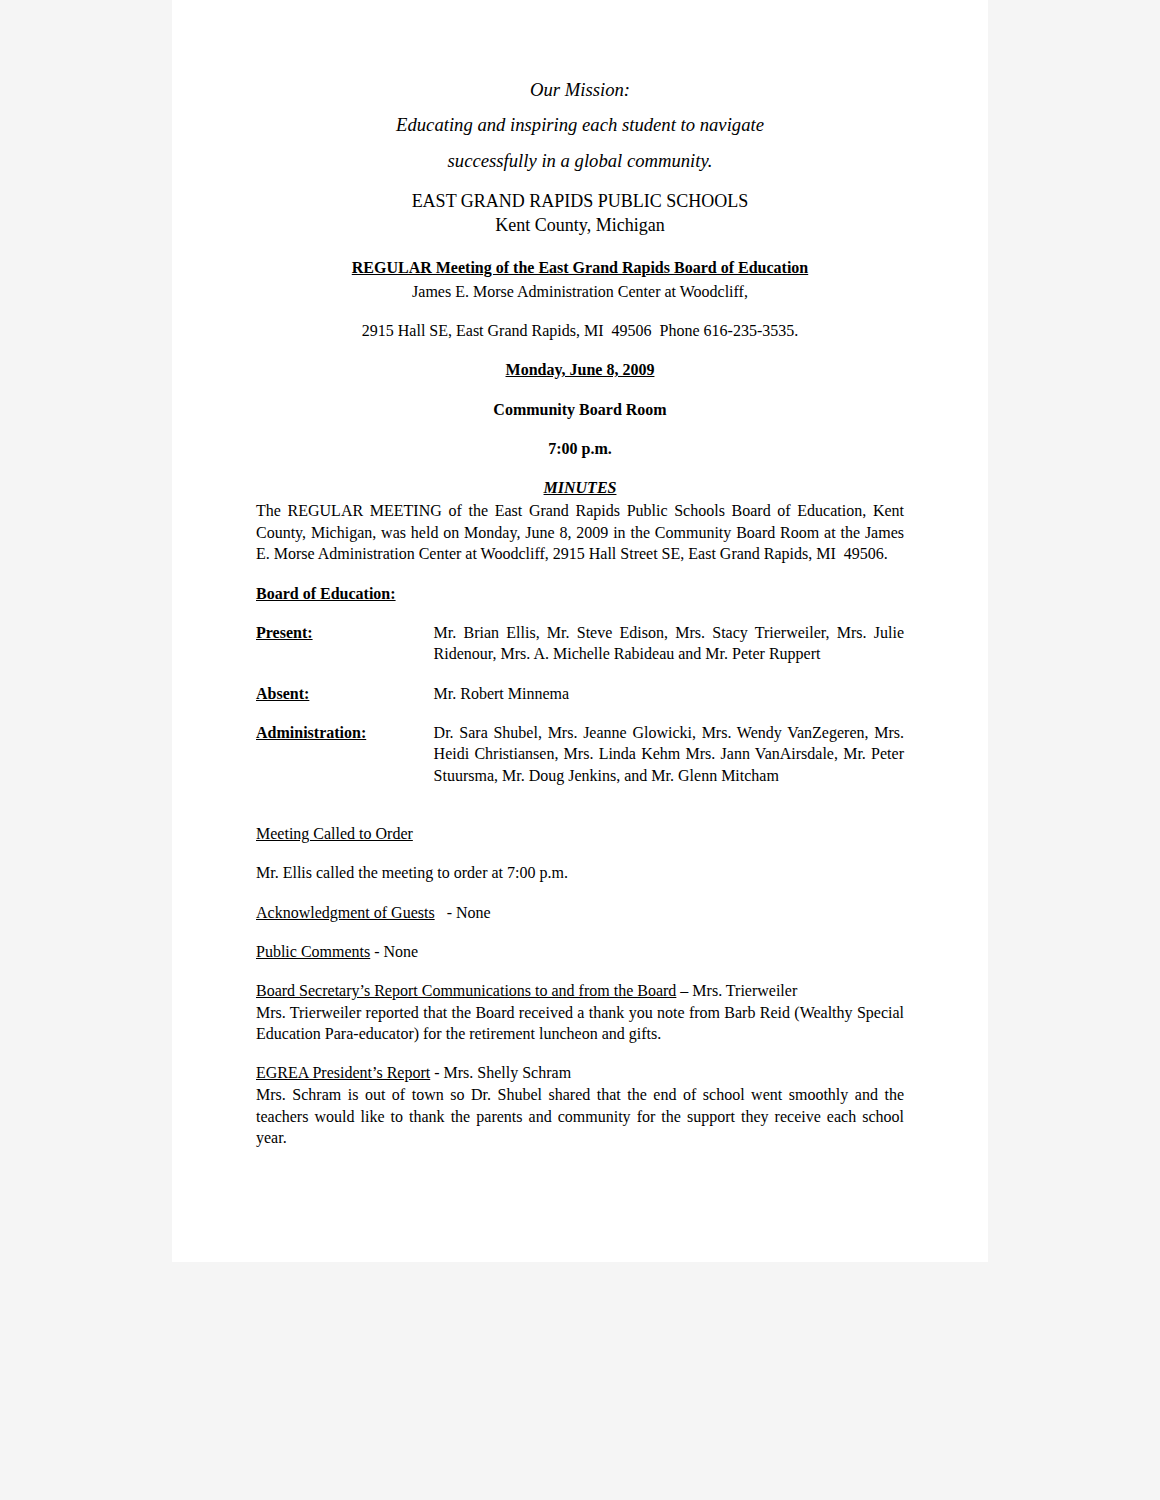Our Mission: Educating and inspiring each student to navigate successfully in a global community.
EAST GRAND RAPIDS PUBLIC SCHOOLS
Kent County, Michigan
REGULAR Meeting of the East Grand Rapids Board of Education
James E. Morse Administration Center at Woodcliff,
2915 Hall SE, East Grand Rapids, MI 49506 Phone 616-235-3535.
Monday, June 8, 2009
Community Board Room
7:00 p.m.
MINUTES
The REGULAR MEETING of the East Grand Rapids Public Schools Board of Education, Kent County, Michigan, was held on Monday, June 8, 2009 in the Community Board Room at the James E. Morse Administration Center at Woodcliff, 2915 Hall Street SE, East Grand Rapids, MI 49506.
Board of Education:
| Present: | Mr. Brian Ellis, Mr. Steve Edison, Mrs. Stacy Trierweiler, Mrs. Julie Ridenour, Mrs. A. Michelle Rabideau and Mr. Peter Ruppert |
| Absent: | Mr. Robert Minnema |
| Administration: | Dr. Sara Shubel, Mrs. Jeanne Glowicki, Mrs. Wendy VanZegeren, Mrs. Heidi Christiansen, Mrs. Linda Kehm Mrs. Jann VanAirsdale, Mr. Peter Stuursma, Mr. Doug Jenkins, and Mr. Glenn Mitcham |
Meeting Called to Order
Mr. Ellis called the meeting to order at 7:00 p.m.
Acknowledgment of Guests - None
Public Comments - None
Board Secretary’s Report Communications to and from the Board – Mrs. Trierweiler
Mrs. Trierweiler reported that the Board received a thank you note from Barb Reid (Wealthy Special Education Para-educator) for the retirement luncheon and gifts.
EGREA President’s Report - Mrs. Shelly Schram
Mrs. Schram is out of town so Dr. Shubel shared that the end of school went smoothly and the teachers would like to thank the parents and community for the support they receive each school year.